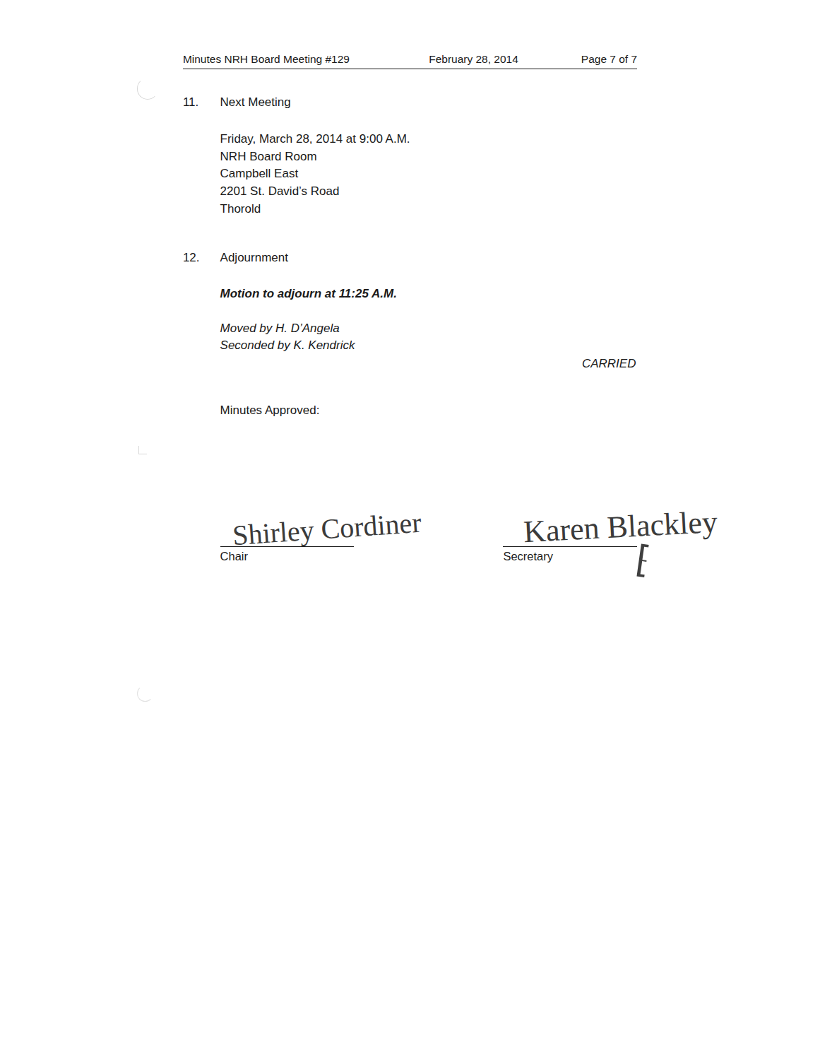Minutes NRH Board Meeting #129
February 28, 2014
Page 7 of 7
11. Next Meeting
Friday, March 28, 2014 at 9:00 A.M.
NRH Board Room
Campbell East
2201 St. David’s Road
Thorold
12. Adjournment
Motion to adjourn at 11:25 A.M.
Moved by H. D’Angela
Seconded by K. Kendrick
CARRIED
Minutes Approved:
Shirley Cordiner
Chair
Karen Blackley ⁅
Secretary